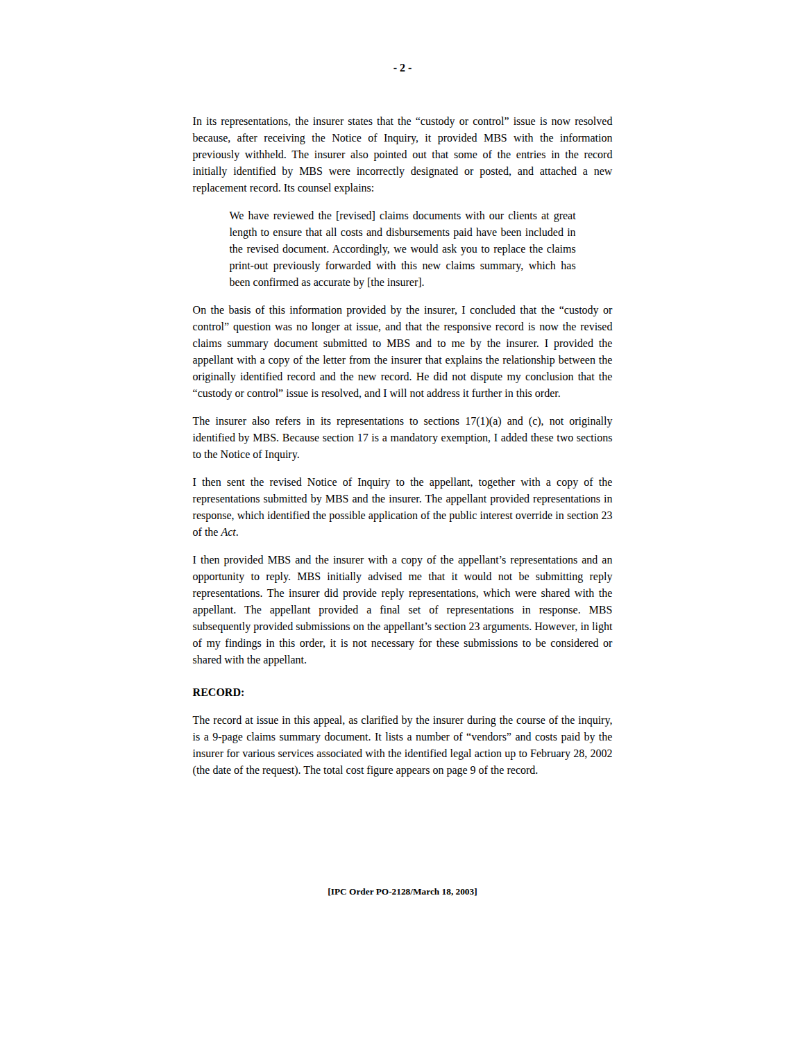- 2 -
In its representations, the insurer states that the “custody or control” issue is now resolved because, after receiving the Notice of Inquiry, it provided MBS with the information previously withheld. The insurer also pointed out that some of the entries in the record initially identified by MBS were incorrectly designated or posted, and attached a new replacement record. Its counsel explains:
We have reviewed the [revised] claims documents with our clients at great length to ensure that all costs and disbursements paid have been included in the revised document. Accordingly, we would ask you to replace the claims print-out previously forwarded with this new claims summary, which has been confirmed as accurate by [the insurer].
On the basis of this information provided by the insurer, I concluded that the “custody or control” question was no longer at issue, and that the responsive record is now the revised claims summary document submitted to MBS and to me by the insurer. I provided the appellant with a copy of the letter from the insurer that explains the relationship between the originally identified record and the new record. He did not dispute my conclusion that the “custody or control” issue is resolved, and I will not address it further in this order.
The insurer also refers in its representations to sections 17(1)(a) and (c), not originally identified by MBS. Because section 17 is a mandatory exemption, I added these two sections to the Notice of Inquiry.
I then sent the revised Notice of Inquiry to the appellant, together with a copy of the representations submitted by MBS and the insurer. The appellant provided representations in response, which identified the possible application of the public interest override in section 23 of the Act.
I then provided MBS and the insurer with a copy of the appellant’s representations and an opportunity to reply. MBS initially advised me that it would not be submitting reply representations. The insurer did provide reply representations, which were shared with the appellant. The appellant provided a final set of representations in response. MBS subsequently provided submissions on the appellant’s section 23 arguments. However, in light of my findings in this order, it is not necessary for these submissions to be considered or shared with the appellant.
RECORD:
The record at issue in this appeal, as clarified by the insurer during the course of the inquiry, is a 9-page claims summary document. It lists a number of “vendors” and costs paid by the insurer for various services associated with the identified legal action up to February 28, 2002 (the date of the request). The total cost figure appears on page 9 of the record.
[IPC Order PO-2128/March 18, 2003]